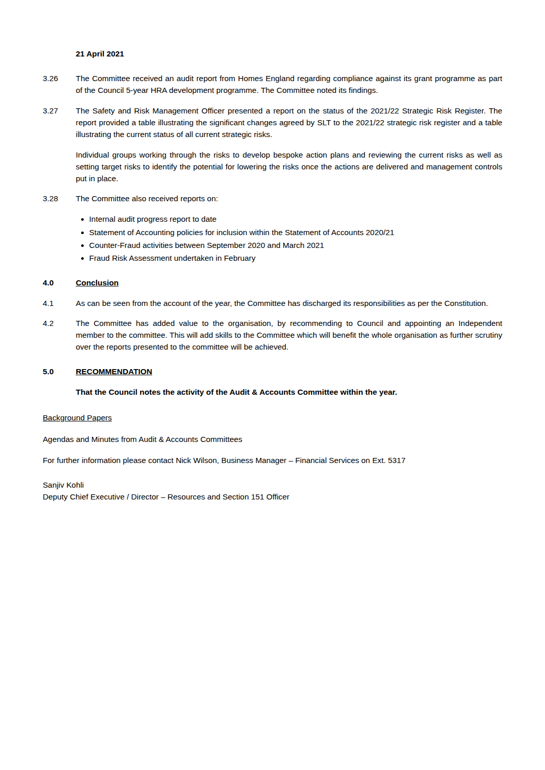21 April 2021
3.26
The Committee received an audit report from Homes England regarding compliance against its grant programme as part of the Council 5-year HRA development programme. The Committee noted its findings.
3.27
The Safety and Risk Management Officer presented a report on the status of the 2021/22 Strategic Risk Register. The report provided a table illustrating the significant changes agreed by SLT to the 2021/22 strategic risk register and a table illustrating the current status of all current strategic risks.
Individual groups working through the risks to develop bespoke action plans and reviewing the current risks as well as setting target risks to identify the potential for lowering the risks once the actions are delivered and management controls put in place.
3.28
The Committee also received reports on:
Internal audit progress report to date
Statement of Accounting policies for inclusion within the Statement of Accounts 2020/21
Counter-Fraud activities between September 2020 and March 2021
Fraud Risk Assessment undertaken in February
4.0
Conclusion
4.1
As can be seen from the account of the year, the Committee has discharged its responsibilities as per the Constitution.
4.2
The Committee has added value to the organisation, by recommending to Council and appointing an Independent member to the committee. This will add skills to the Committee which will benefit the whole organisation as further scrutiny over the reports presented to the committee will be achieved.
5.0
RECOMMENDATION
That the Council notes the activity of the Audit & Accounts Committee within the year.
Background Papers
Agendas and Minutes from Audit & Accounts Committees
For further information please contact Nick Wilson, Business Manager – Financial Services on Ext. 5317
Sanjiv Kohli
Deputy Chief Executive / Director – Resources and Section 151 Officer